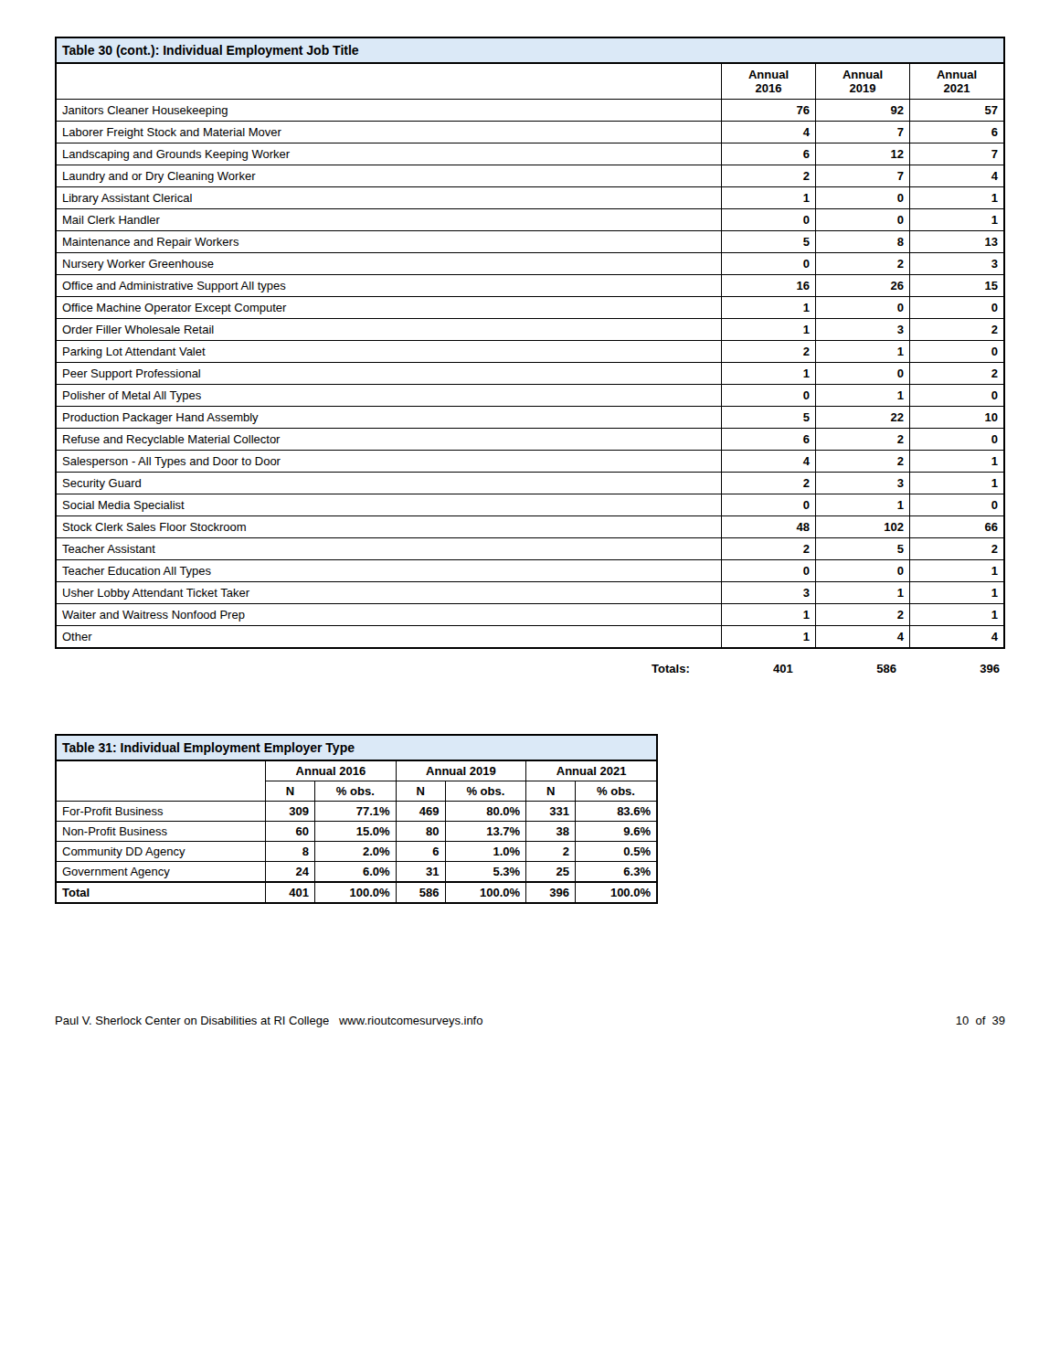Table 30 (cont.): Individual Employment Job Title
| | Annual 2016 | Annual 2019 | Annual 2021 |
| --- | --- | --- | --- |
| Janitors Cleaner Housekeeping | 76 | 92 | 57 |
| Laborer Freight Stock and Material Mover | 4 | 7 | 6 |
| Landscaping and Grounds Keeping Worker | 6 | 12 | 7 |
| Laundry and or Dry Cleaning Worker | 2 | 7 | 4 |
| Library Assistant Clerical | 1 | 0 | 1 |
| Mail Clerk Handler | 0 | 0 | 1 |
| Maintenance and Repair Workers | 5 | 8 | 13 |
| Nursery Worker Greenhouse | 0 | 2 | 3 |
| Office and Administrative Support All types | 16 | 26 | 15 |
| Office Machine Operator Except Computer | 1 | 0 | 0 |
| Order Filler Wholesale Retail | 1 | 3 | 2 |
| Parking Lot Attendant Valet | 2 | 1 | 0 |
| Peer Support Professional | 1 | 0 | 2 |
| Polisher of Metal All Types | 0 | 1 | 0 |
| Production Packager Hand Assembly | 5 | 22 | 10 |
| Refuse and Recyclable Material Collector | 6 | 2 | 0 |
| Salesperson - All Types and Door to Door | 4 | 2 | 1 |
| Security Guard | 2 | 3 | 1 |
| Social Media Specialist | 0 | 1 | 0 |
| Stock Clerk Sales Floor Stockroom | 48 | 102 | 66 |
| Teacher Assistant | 2 | 5 | 2 |
| Teacher Education All Types | 0 | 0 | 1 |
| Usher Lobby Attendant Ticket Taker | 3 | 1 | 1 |
| Waiter and Waitress Nonfood Prep | 1 | 2 | 1 |
| Other | 1 | 4 | 4 |
| Totals: | 401 | 586 | 396 |
Table 31: Individual Employment Employer Type
| | Annual 2016 | Annual 2019 | Annual 2021 |
| --- | --- | --- | --- |
| N | % obs. | N | % obs. | N | % obs. |
| For-Profit Business | 309 | 77.1% | 469 | 80.0% | 331 | 83.6% |
| Non-Profit Business | 60 | 15.0% | 80 | 13.7% | 38 | 9.6% |
| Community DD Agency | 8 | 2.0% | 6 | 1.0% | 2 | 0.5% |
| Government Agency | 24 | 6.0% | 31 | 5.3% | 25 | 6.3% |
| Total | 401 | 100.0% | 586 | 100.0% | 396 | 100.0% |
Paul V. Sherlock Center on Disabilities at RI College www.rioutcomesurveys.info 10 of 39